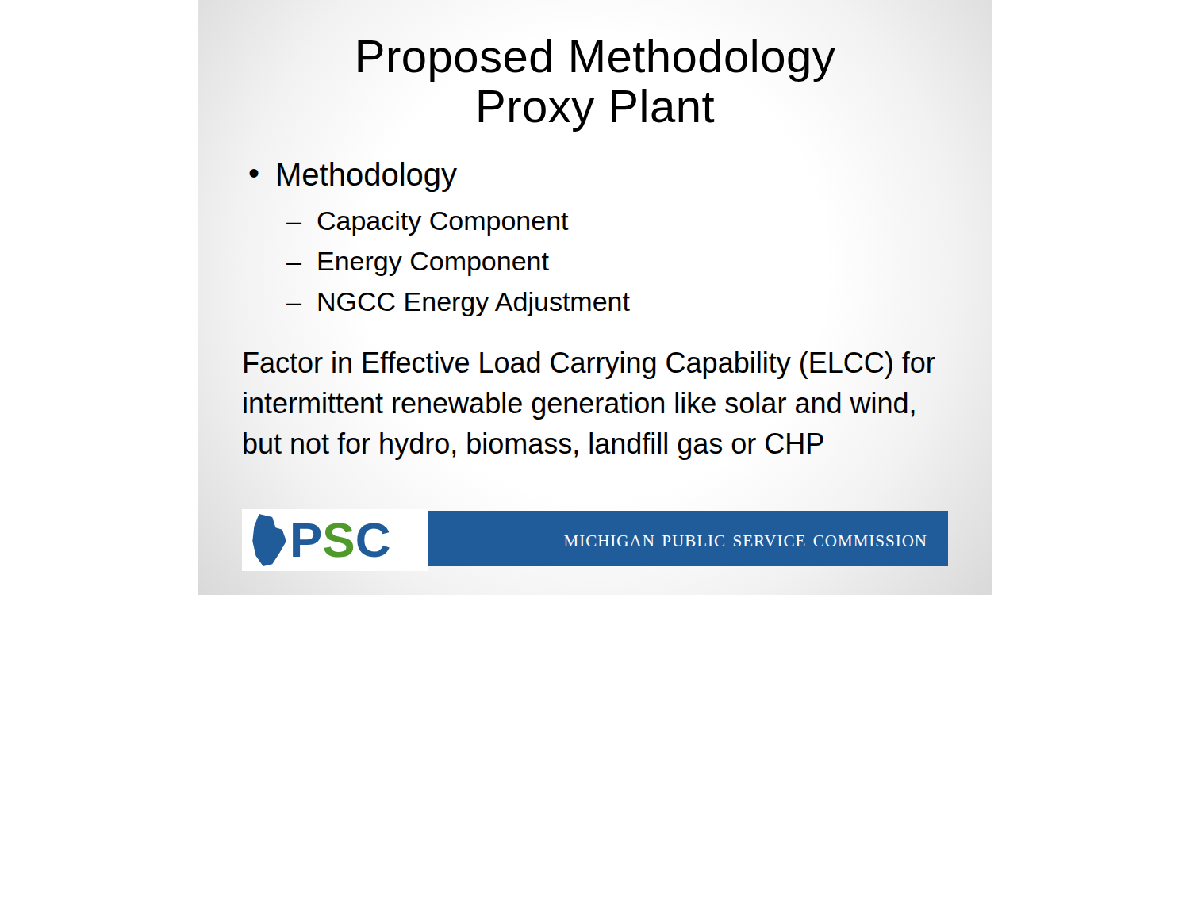Proposed MethodologyProxy Plant
Methodology
Capacity Component
Energy Component
NGCC Energy Adjustment
Factor in Effective Load Carrying Capability (ELCC) for intermittent renewable generation like solar and wind, but not for hydro, biomass, landfill gas or CHP
Michigan Public Service Commission
PSC